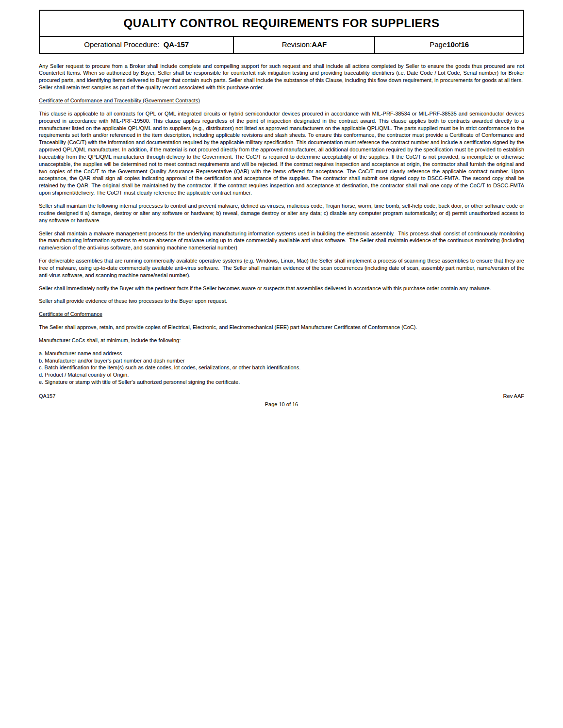QUALITY CONTROL REQUIREMENTS FOR SUPPLIERS
Operational Procedure: QA-157
Revision: AAF
Page 10 of 16
Any Seller request to procure from a Broker shall include complete and compelling support for such request and shall include all actions completed by Seller to ensure the goods thus procured are not Counterfeit Items. When so authorized by Buyer, Seller shall be responsible for counterfeit risk mitigation testing and providing traceability identifiers (i.e. Date Code / Lot Code, Serial number) for Broker procured parts, and identifying items delivered to Buyer that contain such parts. Seller shall include the substance of this Clause, including this flow down requirement, in procurements for goods at all tiers. Seller shall retain test samples as part of the quality record associated with this purchase order.
Certificate of Conformance and Traceability (Government Contracts)
This clause is applicable to all contracts for QPL or QML integrated circuits or hybrid semiconductor devices procured in accordance with MIL-PRF-38534 or MIL-PRF-38535 and semiconductor devices procured in accordance with MIL-PRF-19500. This clause applies regardless of the point of inspection designated in the contract award. This clause applies both to contracts awarded directly to a manufacturer listed on the applicable QPL/QML and to suppliers (e.g., distributors) not listed as approved manufacturers on the applicable QPL/QML. The parts supplied must be in strict conformance to the requirements set forth and/or referenced in the item description, including applicable revisions and slash sheets. To ensure this conformance, the contractor must provide a Certificate of Conformance and Traceability (CoC/T) with the information and documentation required by the applicable military specification. This documentation must reference the contract number and include a certification signed by the approved QPL/QML manufacturer. In addition, if the material is not procured directly from the approved manufacturer, all additional documentation required by the specification must be provided to establish traceability from the QPL/QML manufacturer through delivery to the Government. The CoC/T is required to determine acceptability of the supplies. If the CoC/T is not provided, is incomplete or otherwise unacceptable, the supplies will be determined not to meet contract requirements and will be rejected. If the contract requires inspection and acceptance at origin, the contractor shall furnish the original and two copies of the CoC/T to the Government Quality Assurance Representative (QAR) with the items offered for acceptance. The CoC/T must clearly reference the applicable contract number. Upon acceptance, the QAR shall sign all copies indicating approval of the certification and acceptance of the supplies. The contractor shall submit one signed copy to DSCC-FMTA. The second copy shall be retained by the QAR. The original shall be maintained by the contractor. If the contract requires inspection and acceptance at destination, the contractor shall mail one copy of the CoC/T to DSCC-FMTA upon shipment/delivery. The CoC/T must clearly reference the applicable contract number.
Seller shall maintain the following internal processes to control and prevent malware, defined as viruses, malicious code, Trojan horse, worm, time bomb, self-help code, back door, or other software code or routine designed ti a) damage, destroy or alter any software or hardware; b) reveal, damage destroy or alter any data; c) disable any computer program automatically; or d) permit unauthorized access to any software or hardware.
Seller shall maintain a malware management process for the underlying manufacturing information systems used in building the electronic assembly. This process shall consist of continuously monitoring the manufacturing information systems to ensure absence of malware using up-to-date commercially available anti-virus software. The Seller shall maintain evidence of the continuous monitoring (including name/version of the anti-virus software, and scanning machine name/serial number)
For deliverable assemblies that are running commercially available operative systems (e.g. Windows, Linux, Mac) the Seller shall implement a process of scanning these assemblies to ensure that they are free of malware, using up-to-date commercially available anti-virus software. The Seller shall maintain evidence of the scan occurrences (including date of scan, assembly part number, name/version of the anti-virus software, and scanning machine name/serial number).
Seller shall immediately notify the Buyer with the pertinent facts if the Seller becomes aware or suspects that assemblies delivered in accordance with this purchase order contain any malware.
Seller shall provide evidence of these two processes to the Buyer upon request.
Certificate of Conformance
The Seller shall approve, retain, and provide copies of Electrical, Electronic, and Electromechanical (EEE) part Manufacturer Certificates of Conformance (CoC).
Manufacturer CoCs shall, at minimum, include the following:
a. Manufacturer name and address
b. Manufacturer and/or buyer's part number and dash number
c. Batch identification for the item(s) such as date codes, lot codes, serializations, or other batch identifications.
d. Product / Material country of Origin.
e. Signature or stamp with title of Seller's authorized personnel signing the certificate.
QA157
Rev AAF
Page 10 of 16